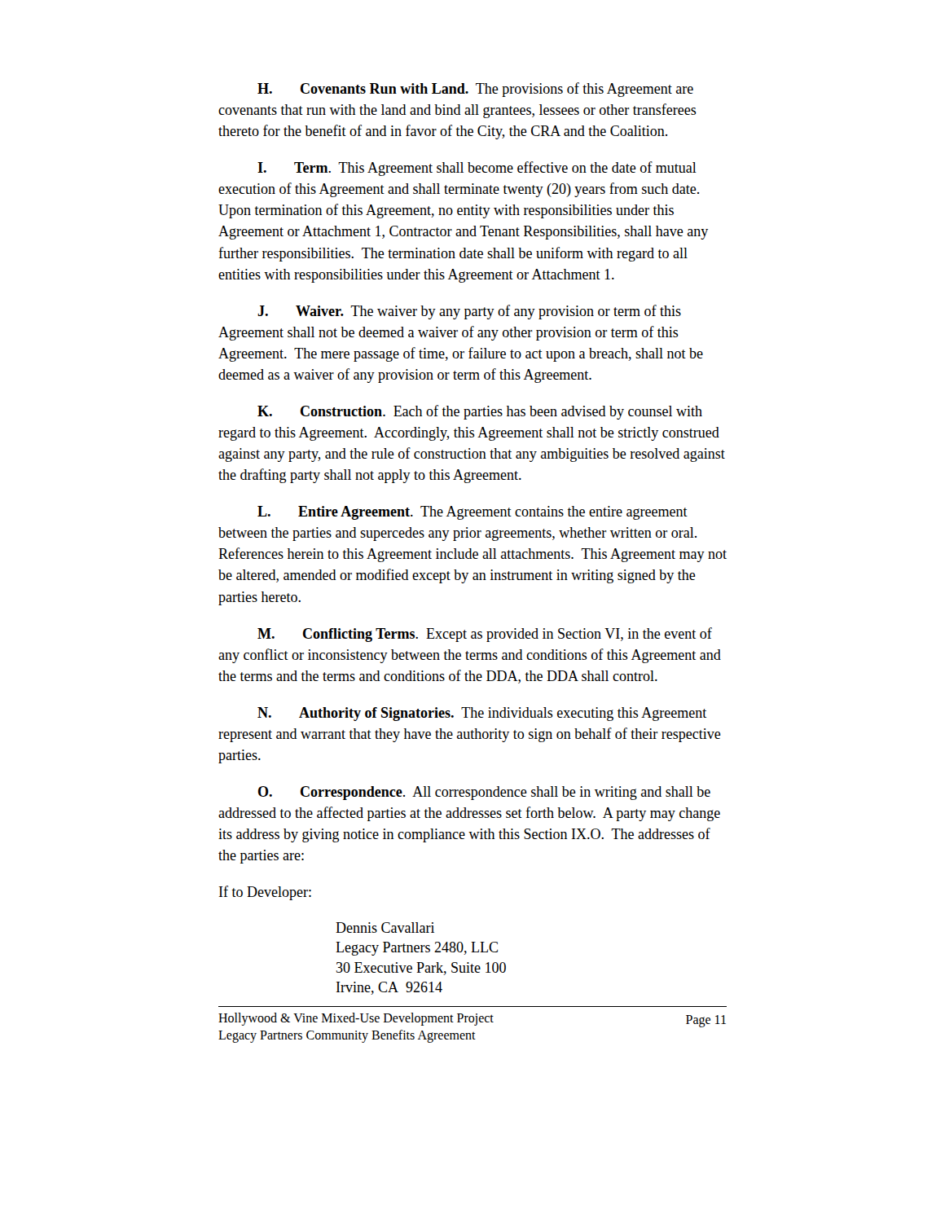H. Covenants Run with Land. The provisions of this Agreement are covenants that run with the land and bind all grantees, lessees or other transferees thereto for the benefit of and in favor of the City, the CRA and the Coalition.
I. Term. This Agreement shall become effective on the date of mutual execution of this Agreement and shall terminate twenty (20) years from such date. Upon termination of this Agreement, no entity with responsibilities under this Agreement or Attachment 1, Contractor and Tenant Responsibilities, shall have any further responsibilities. The termination date shall be uniform with regard to all entities with responsibilities under this Agreement or Attachment 1.
J. Waiver. The waiver by any party of any provision or term of this Agreement shall not be deemed a waiver of any other provision or term of this Agreement. The mere passage of time, or failure to act upon a breach, shall not be deemed as a waiver of any provision or term of this Agreement.
K. Construction. Each of the parties has been advised by counsel with regard to this Agreement. Accordingly, this Agreement shall not be strictly construed against any party, and the rule of construction that any ambiguities be resolved against the drafting party shall not apply to this Agreement.
L. Entire Agreement. The Agreement contains the entire agreement between the parties and supercedes any prior agreements, whether written or oral. References herein to this Agreement include all attachments. This Agreement may not be altered, amended or modified except by an instrument in writing signed by the parties hereto.
M. Conflicting Terms. Except as provided in Section VI, in the event of any conflict or inconsistency between the terms and conditions of this Agreement and the terms and the terms and conditions of the DDA, the DDA shall control.
N. Authority of Signatories. The individuals executing this Agreement represent and warrant that they have the authority to sign on behalf of their respective parties.
O. Correspondence. All correspondence shall be in writing and shall be addressed to the affected parties at the addresses set forth below. A party may change its address by giving notice in compliance with this Section IX.O. The addresses of the parties are:
If to Developer:
Dennis Cavallari
Legacy Partners 2480, LLC
30 Executive Park, Suite 100
Irvine, CA 92614
Hollywood & Vine Mixed-Use Development Project
Legacy Partners Community Benefits Agreement
Page 11